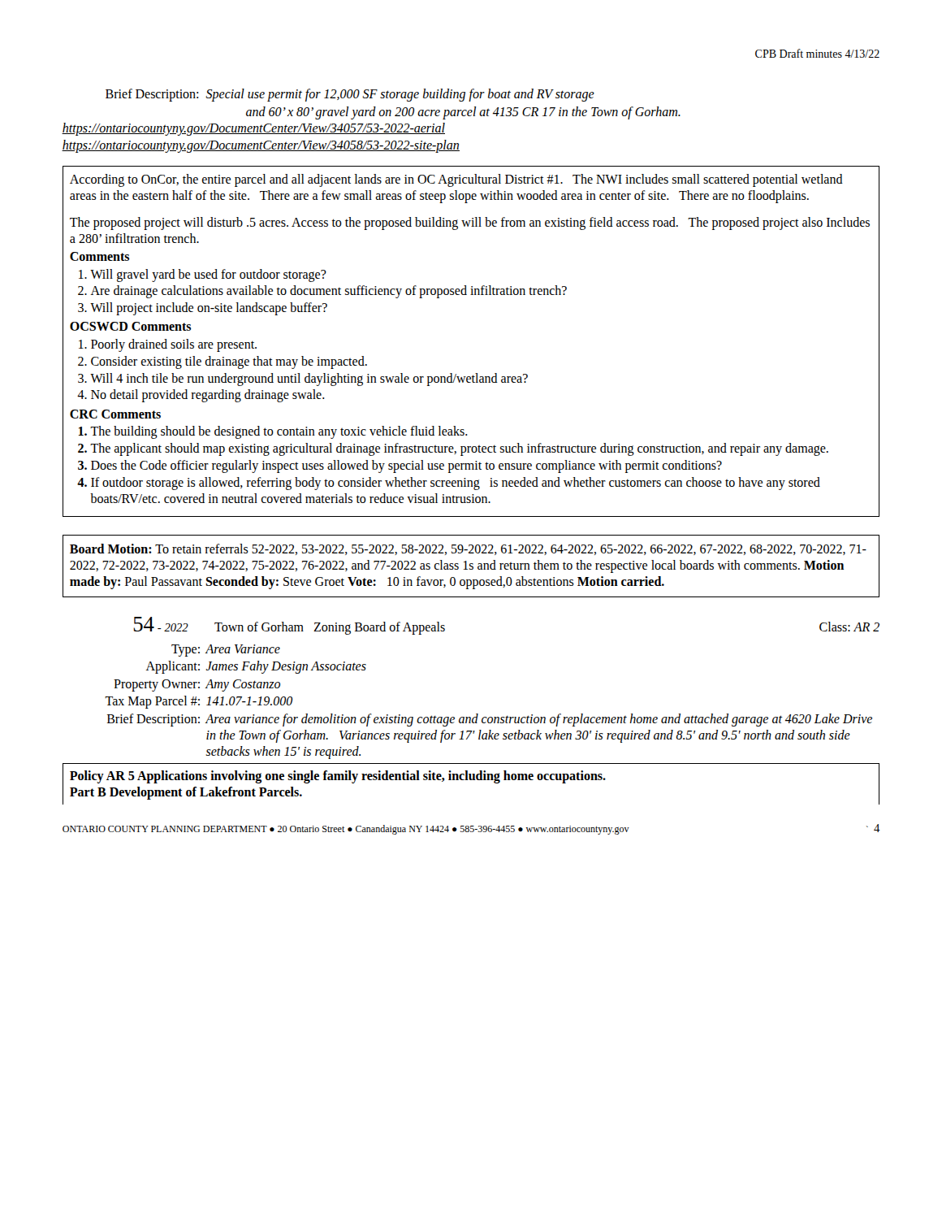CPB Draft minutes 4/13/22
Brief Description: Special use permit for 12,000 SF storage building for boat and RV storage
and 60’ x 80’ gravel yard on 200 acre parcel at 4135 CR 17 in the Town of Gorham.
https://ontariocountyny.gov/DocumentCenter/View/34057/53-2022-aerial
https://ontariocountyny.gov/DocumentCenter/View/34058/53-2022-site-plan
According to OnCor, the entire parcel and all adjacent lands are in OC Agricultural District #1. The NWI includes small scattered potential wetland areas in the eastern half of the site. There are a few small areas of steep slope within wooded area in center of site. There are no floodplains.
The proposed project will disturb .5 acres. Access to the proposed building will be from an existing field access road. The proposed project also Includes a 280’ infiltration trench.
Comments
Will gravel yard be used for outdoor storage?
Are drainage calculations available to document sufficiency of proposed infiltration trench?
Will project include on-site landscape buffer?
OCSWCD Comments
Poorly drained soils are present.
Consider existing tile drainage that may be impacted.
Will 4 inch tile be run underground until daylighting in swale or pond/wetland area?
No detail provided regarding drainage swale.
CRC Comments
The building should be designed to contain any toxic vehicle fluid leaks.
The applicant should map existing agricultural drainage infrastructure, protect such infrastructure during construction, and repair any damage.
Does the Code officier regularly inspect uses allowed by special use permit to ensure compliance with permit conditions?
If outdoor storage is allowed, referring body to consider whether screening is needed and whether customers can choose to have any stored boats/RV/etc. covered in neutral covered materials to reduce visual intrusion.
Board Motion: To retain referrals 52-2022, 53-2022, 55-2022, 58-2022, 59-2022, 61-2022, 64-2022, 65-2022, 66-2022, 67-2022, 68-2022, 70-2022, 71-2022, 72-2022, 73-2022, 74-2022, 75-2022, 76-2022, and 77-2022 as class 1s and return them to the respective local boards with comments. Motion made by: Paul Passavant Seconded by: Steve Groet Vote: 10 in favor, 0 opposed,0 abstentions Motion carried.
54- 2022 Town of Gorham Zoning Board of Appeals Class: AR 2
| Type: | Area Variance |
| Applicant: | James Fahy Design Associates |
| Property Owner: | Amy Costanzo |
| Tax Map Parcel #: | 141.07-1-19.000 |
| Brief Description: | Area variance for demolition of existing cottage and construction of replacement home and attached garage at 4620 Lake Drive in the Town of Gorham. Variances required for 17' lake setback when 30' is required and 8.5' and 9.5' north and south side setbacks when 15' is required. |
Policy AR 5 Applications involving one single family residential site, including home occupations.
Part B Development of Lakefront Parcels.
ONTARIO COUNTY PLANNING DEPARTMENT ● 20 Ontario Street ● Canandaigua NY 14424 ● 585-396-4455 ● www.ontariocountyny.gov ` 4